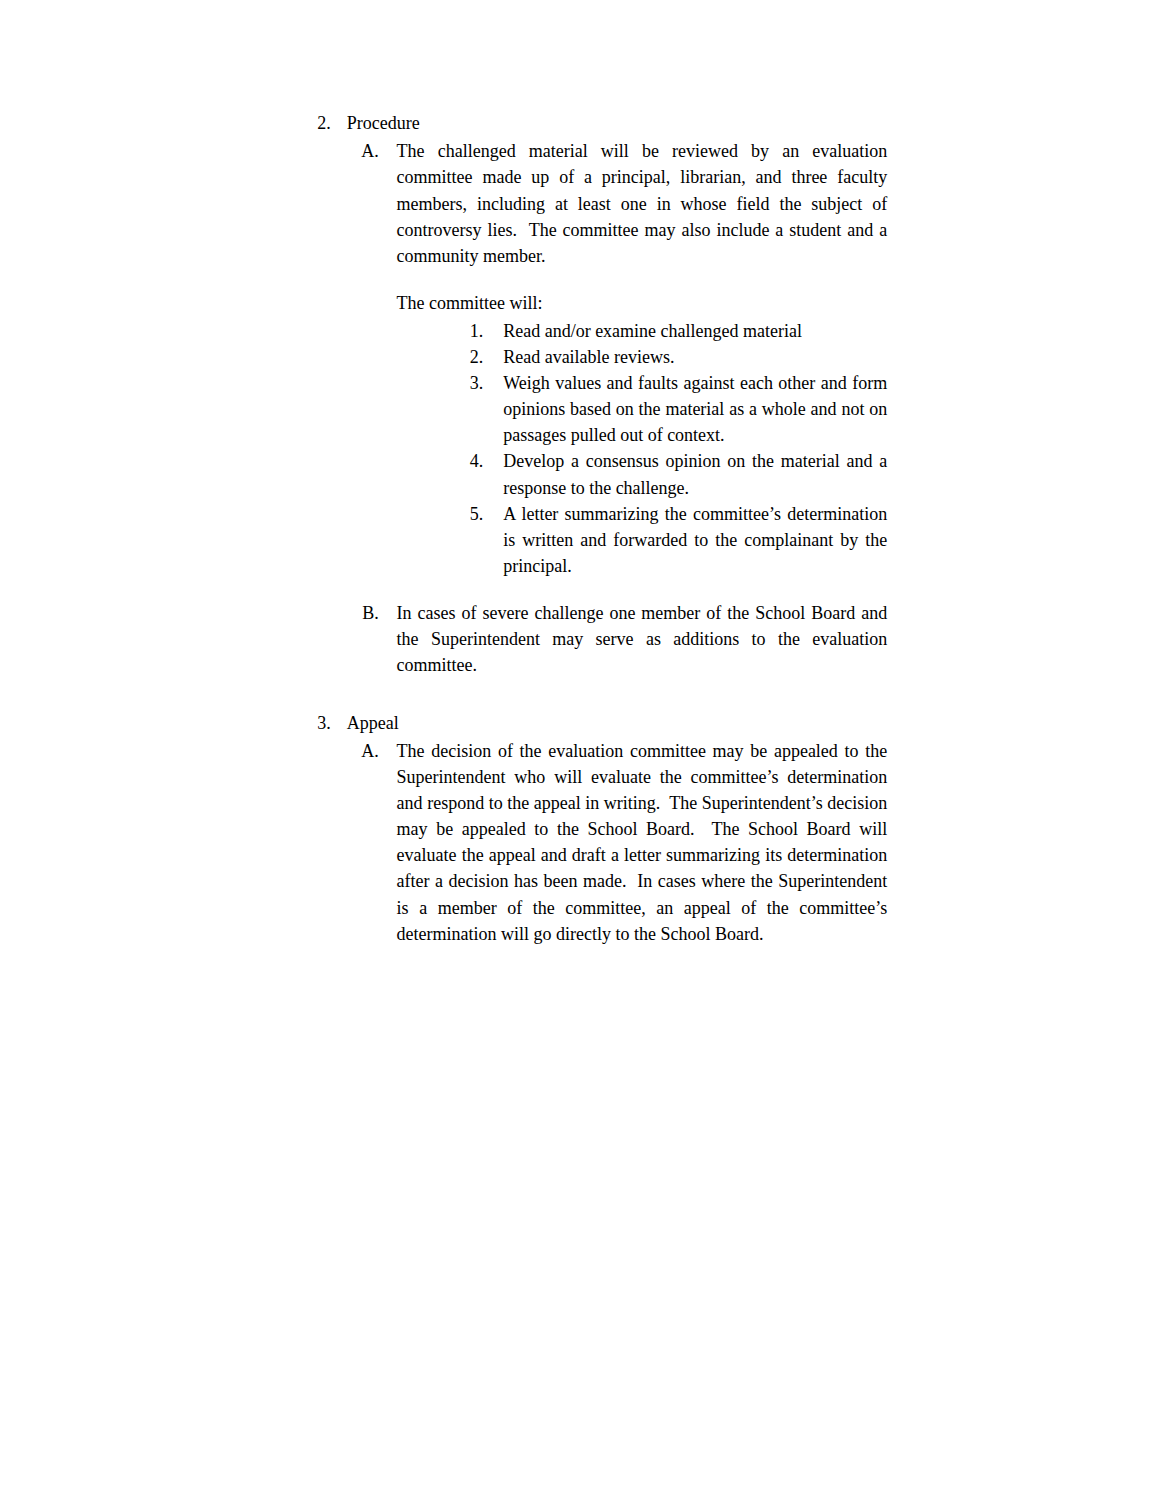Procedure
The challenged material will be reviewed by an evaluation committee made up of a principal, librarian, and three faculty members, including at least one in whose field the subject of controversy lies. The committee may also include a student and a community member.
The committee will:
Read and/or examine challenged material
Read available reviews.
Weigh values and faults against each other and form opinions based on the material as a whole and not on passages pulled out of context.
Develop a consensus opinion on the material and a response to the challenge.
A letter summarizing the committee’s determination is written and forwarded to the complainant by the principal.
In cases of severe challenge one member of the School Board and the Superintendent may serve as additions to the evaluation committee.
Appeal
The decision of the evaluation committee may be appealed to the Superintendent who will evaluate the committee’s determination and respond to the appeal in writing. The Superintendent’s decision may be appealed to the School Board. The School Board will evaluate the appeal and draft a letter summarizing its determination after a decision has been made. In cases where the Superintendent is a member of the committee, an appeal of the committee’s determination will go directly to the School Board.